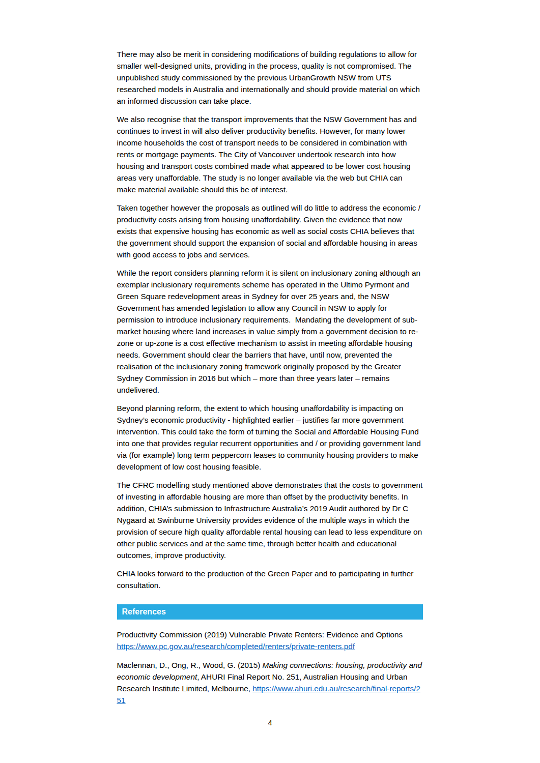There may also be merit in considering modifications of building regulations to allow for smaller well-designed units, providing in the process, quality is not compromised. The unpublished study commissioned by the previous UrbanGrowth NSW from UTS researched models in Australia and internationally and should provide material on which an informed discussion can take place.
We also recognise that the transport improvements that the NSW Government has and continues to invest in will also deliver productivity benefits. However, for many lower income households the cost of transport needs to be considered in combination with rents or mortgage payments. The City of Vancouver undertook research into how housing and transport costs combined made what appeared to be lower cost housing areas very unaffordable. The study is no longer available via the web but CHIA can make material available should this be of interest.
Taken together however the proposals as outlined will do little to address the economic / productivity costs arising from housing unaffordability. Given the evidence that now exists that expensive housing has economic as well as social costs CHIA believes that the government should support the expansion of social and affordable housing in areas with good access to jobs and services.
While the report considers planning reform it is silent on inclusionary zoning although an exemplar inclusionary requirements scheme has operated in the Ultimo Pyrmont and Green Square redevelopment areas in Sydney for over 25 years and, the NSW Government has amended legislation to allow any Council in NSW to apply for permission to introduce inclusionary requirements. Mandating the development of sub-market housing where land increases in value simply from a government decision to re-zone or up-zone is a cost effective mechanism to assist in meeting affordable housing needs. Government should clear the barriers that have, until now, prevented the realisation of the inclusionary zoning framework originally proposed by the Greater Sydney Commission in 2016 but which – more than three years later – remains undelivered.
Beyond planning reform, the extent to which housing unaffordability is impacting on Sydney’s economic productivity - highlighted earlier – justifies far more government intervention. This could take the form of turning the Social and Affordable Housing Fund into one that provides regular recurrent opportunities and / or providing government land via (for example) long term peppercorn leases to community housing providers to make development of low cost housing feasible.
The CFRC modelling study mentioned above demonstrates that the costs to government of investing in affordable housing are more than offset by the productivity benefits. In addition, CHIA’s submission to Infrastructure Australia’s 2019 Audit authored by Dr C Nygaard at Swinburne University provides evidence of the multiple ways in which the provision of secure high quality affordable rental housing can lead to less expenditure on other public services and at the same time, through better health and educational outcomes, improve productivity.
CHIA looks forward to the production of the Green Paper and to participating in further consultation.
References
Productivity Commission (2019) Vulnerable Private Renters: Evidence and Options
https://www.pc.gov.au/research/completed/renters/private-renters.pdf
Maclennan, D., Ong, R., Wood, G. (2015) Making connections: housing, productivity and economic development, AHURI Final Report No. 251, Australian Housing and Urban Research Institute Limited, Melbourne, https://www.ahuri.edu.au/research/final-reports/251
4